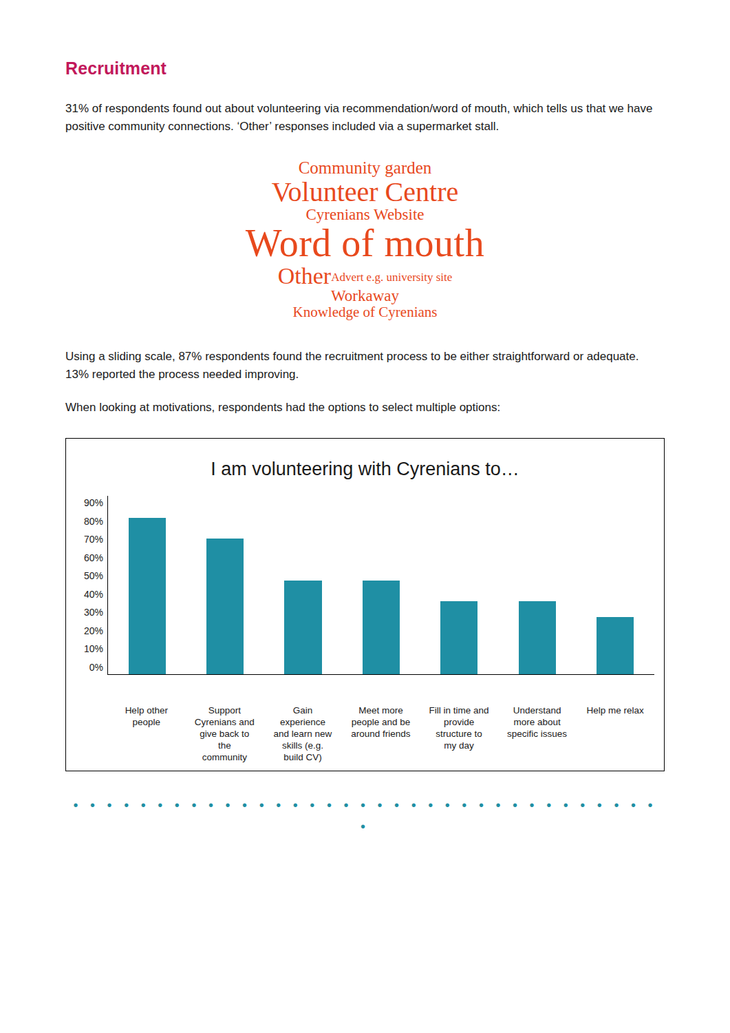Recruitment
31% of respondents found out about volunteering via recommendation/word of mouth, which tells us that we have positive community connections. ‘Other’ responses included via a supermarket stall.
Community garden
Volunteer Centre
Cyrenians Website
Word of mouth
Other Advert e.g. university site
Workaway
Knowledge of Cyrenians
Using a sliding scale, 87% respondents found the recruitment process to be either straightforward or adequate. 13% reported the process needed improving.
When looking at motivations, respondents had the options to select multiple options:
I am volunteering with Cyrenians to…
90% 80% 70% 60% 50% 40% 30% 20% 10% 0%
Help other people
Support Cyrenians and give back to the community
Gain experience and learn new skills (e.g. build CV)
Meet more people and be around friends
Fill in time and provide structure to my day
Understand more about specific issues
Help me relax
• • • • • • • • • • • • • • • • • • • • • • • • • • • • • • • • • • • •